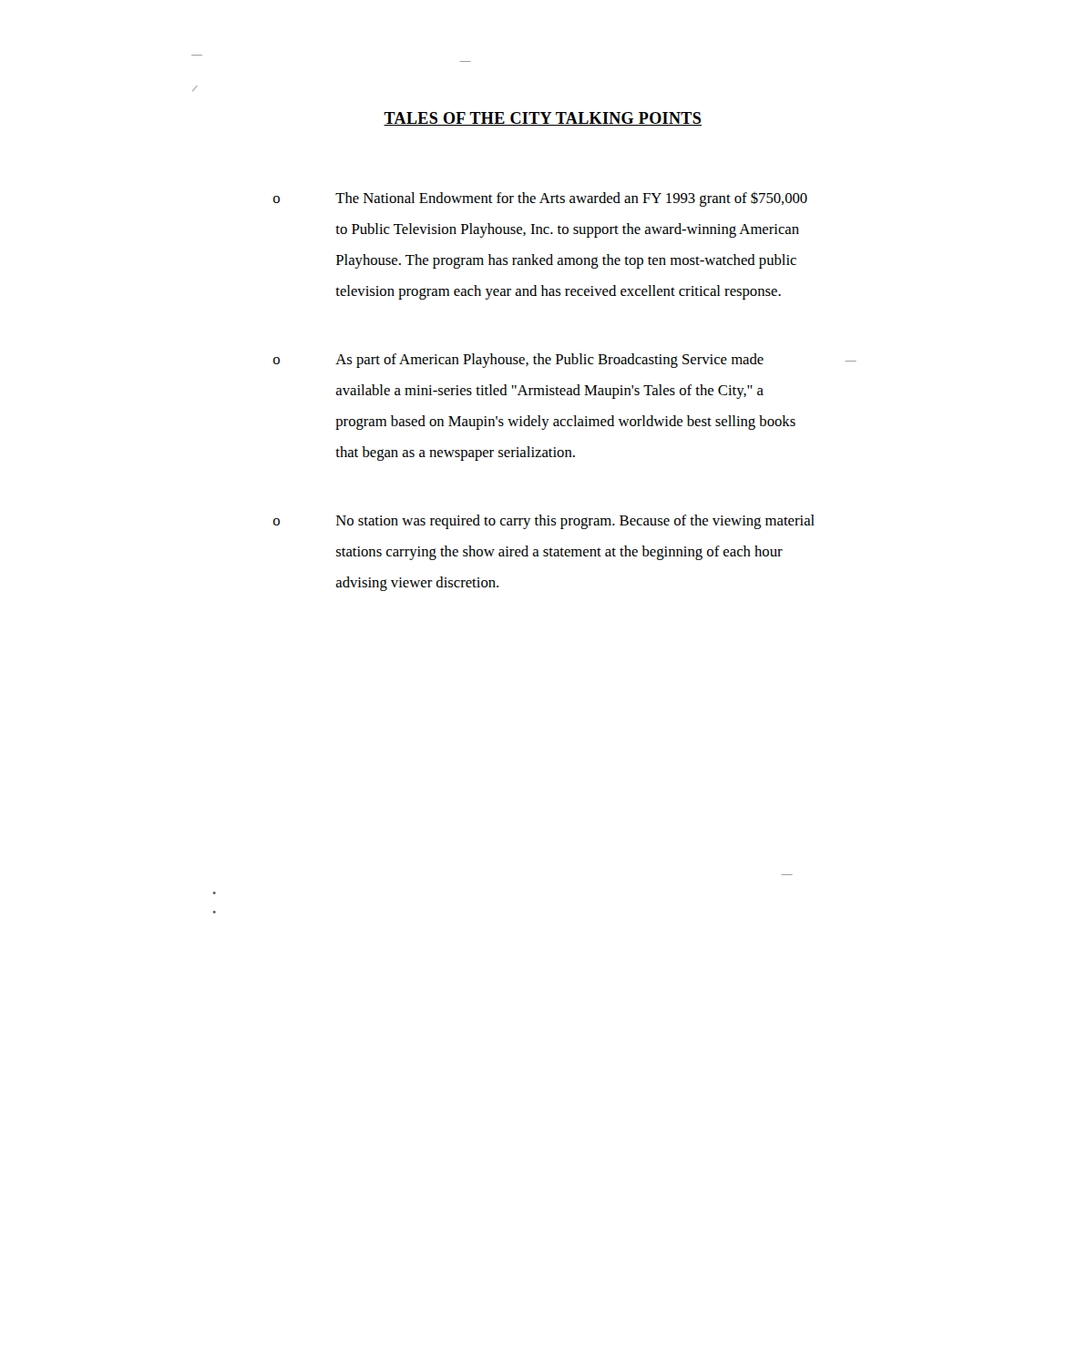— / — — — • •
TALES OF THE CITY TALKING POINTS
o
The National Endowment for the Arts awarded an FY 1993 grant of $750,000 to Public Television Playhouse, Inc. to support the award-winning American Playhouse. The program has ranked among the top ten most-watched public television program each year and has received excellent critical response.
o
As part of American Playhouse, the Public Broadcasting Service made available a mini-series titled "Armistead Maupin's Tales of the City," a program based on Maupin's widely acclaimed worldwide best selling books that began as a newspaper serialization.
o
No station was required to carry this program. Because of the viewing material stations carrying the show aired a statement at the beginning of each hour advising viewer discretion.